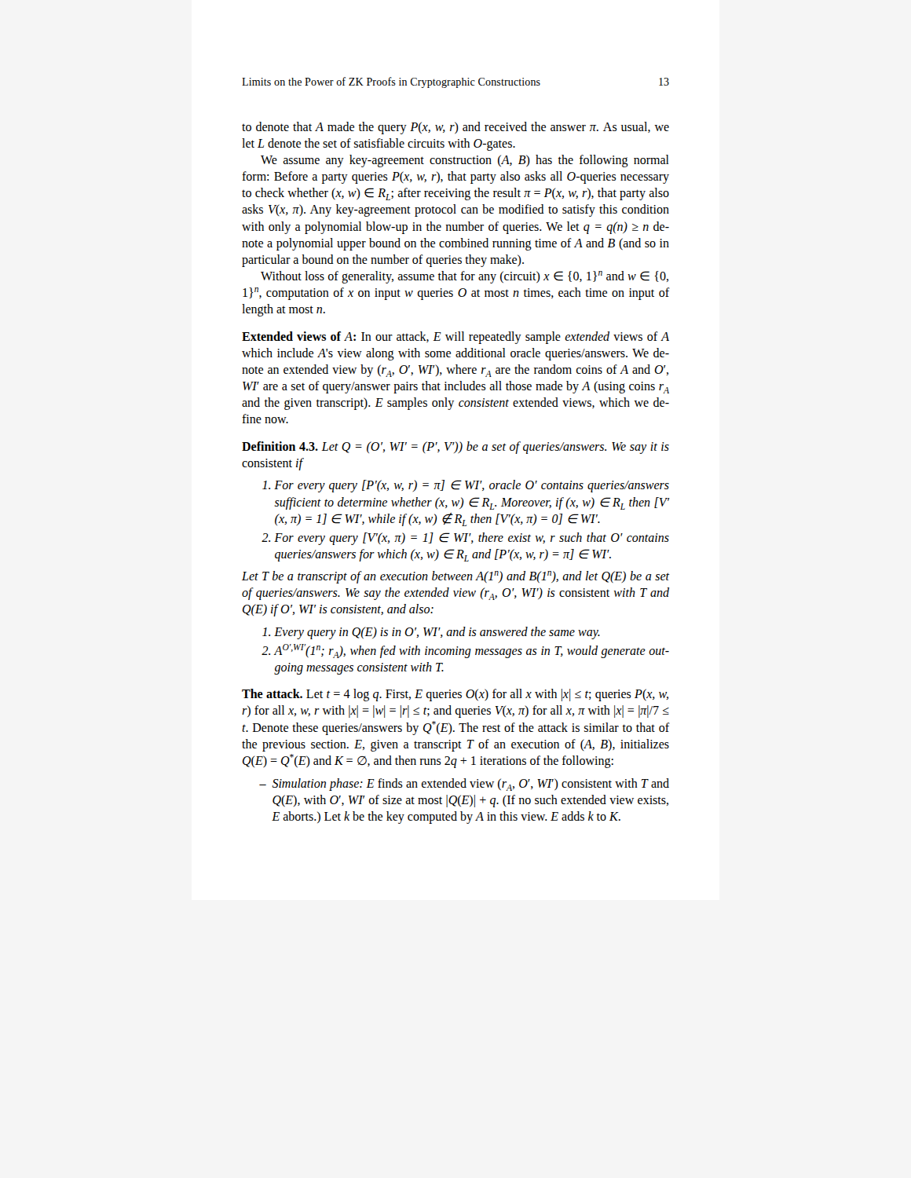Limits on the Power of ZK Proofs in Cryptographic Constructions 13
to denote that A made the query P(x, w, r) and received the answer π. As usual, we let L denote the set of satisfiable circuits with O-gates.
We assume any key-agreement construction (A, B) has the following normal form: Before a party queries P(x, w, r), that party also asks all O-queries necessary to check whether (x, w) ∈ RL; after receiving the result π = P(x, w, r), that party also asks V(x, π). Any key-agreement protocol can be modified to satisfy this condition with only a polynomial blow-up in the number of queries. We let q = q(n) ≥ n denote a polynomial upper bound on the combined running time of A and B (and so in particular a bound on the number of queries they make).
Without loss of generality, assume that for any (circuit) x ∈ {0, 1}n and w ∈ {0, 1}n, computation of x on input w queries O at most n times, each time on input of length at most n.
Extended views of A: In our attack, E will repeatedly sample extended views of A which include A's view along with some additional oracle queries/answers. We denote an extended view by (rA, O′, WI′), where rA are the random coins of A and O′, WI′ are a set of query/answer pairs that includes all those made by A (using coins rA and the given transcript). E samples only consistent extended views, which we define now.
Definition 4.3. Let Q = (O′, WI′ = (P′, V′)) be a set of queries/answers. We say it is consistent if
For every query [P′(x, w, r) = π] ∈ WI′, oracle O′ contains queries/answers sufficient to determine whether (x, w) ∈ RL. Moreover, if (x, w) ∈ RL then [V′(x, π) = 1] ∈ WI′, while if (x, w) ∉ RL then [V′(x, π) = 0] ∈ WI′.
For every query [V′(x, π) = 1] ∈ WI′, there exist w, r such that O′ contains queries/answers for which (x, w) ∈ RL and [P′(x, w, r) = π] ∈ WI′.
Let T be a transcript of an execution between A(1n) and B(1n), and let Q(E) be a set of queries/answers. We say the extended view (rA, O′, WI′) is consistent with T and Q(E) if O′, WI′ is consistent, and also:
Every query in Q(E) is in O′, WI′, and is answered the same way.
AO′,WI′(1n; rA), when fed with incoming messages as in T, would generate outgoing messages consistent with T.
The attack. Let t = 4 log q. First, E queries O(x) for all x with |x| ≤ t; queries P(x, w, r) for all x, w, r with |x| = |w| = |r| ≤ t; and queries V(x, π) for all x, π with |x| = |π|/7 ≤ t. Denote these queries/answers by Q*(E). The rest of the attack is similar to that of the previous section. E, given a transcript T of an execution of (A, B), initializes Q(E) = Q*(E) and K = ∅, and then runs 2q + 1 iterations of the following:
Simulation phase: E finds an extended view (rA, O′, WI′) consistent with T and Q(E), with O′, WI′ of size at most |Q(E)| + q. (If no such extended view exists, E aborts.) Let k be the key computed by A in this view. E adds k to K.